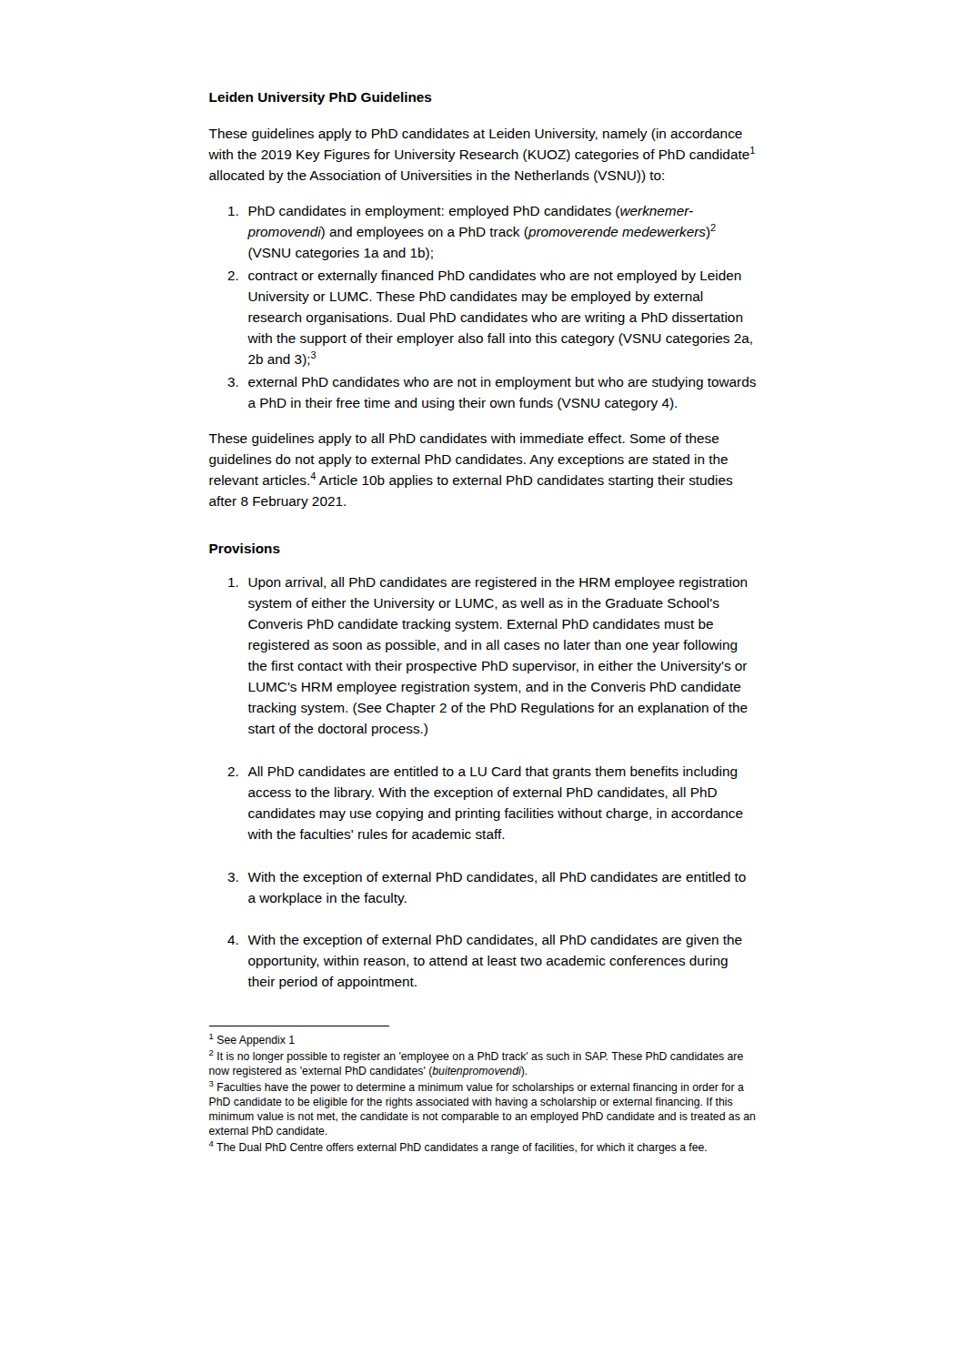Leiden University PhD Guidelines
These guidelines apply to PhD candidates at Leiden University, namely (in accordance with the 2019 Key Figures for University Research (KUOZ) categories of PhD candidate1 allocated by the Association of Universities in the Netherlands (VSNU)) to:
PhD candidates in employment: employed PhD candidates (werknemer-promovendi) and employees on a PhD track (promoverende medewerkers)2 (VSNU categories 1a and 1b);
contract or externally financed PhD candidates who are not employed by Leiden University or LUMC. These PhD candidates may be employed by external research organisations. Dual PhD candidates who are writing a PhD dissertation with the support of their employer also fall into this category (VSNU categories 2a, 2b and 3);3
external PhD candidates who are not in employment but who are studying towards a PhD in their free time and using their own funds (VSNU category 4).
These guidelines apply to all PhD candidates with immediate effect. Some of these guidelines do not apply to external PhD candidates. Any exceptions are stated in the relevant articles.4 Article 10b applies to external PhD candidates starting their studies after 8 February 2021.
Provisions
Upon arrival, all PhD candidates are registered in the HRM employee registration system of either the University or LUMC, as well as in the Graduate School's Converis PhD candidate tracking system. External PhD candidates must be registered as soon as possible, and in all cases no later than one year following the first contact with their prospective PhD supervisor, in either the University's or LUMC's HRM employee registration system, and in the Converis PhD candidate tracking system. (See Chapter 2 of the PhD Regulations for an explanation of the start of the doctoral process.)
All PhD candidates are entitled to a LU Card that grants them benefits including access to the library. With the exception of external PhD candidates, all PhD candidates may use copying and printing facilities without charge, in accordance with the faculties' rules for academic staff.
With the exception of external PhD candidates, all PhD candidates are entitled to a workplace in the faculty.
With the exception of external PhD candidates, all PhD candidates are given the opportunity, within reason, to attend at least two academic conferences during their period of appointment.
1 See Appendix 1
2 It is no longer possible to register an 'employee on a PhD track' as such in SAP. These PhD candidates are now registered as 'external PhD candidates' (buitenpromovendi).
3 Faculties have the power to determine a minimum value for scholarships or external financing in order for a PhD candidate to be eligible for the rights associated with having a scholarship or external financing. If this minimum value is not met, the candidate is not comparable to an employed PhD candidate and is treated as an external PhD candidate.
4 The Dual PhD Centre offers external PhD candidates a range of facilities, for which it charges a fee.